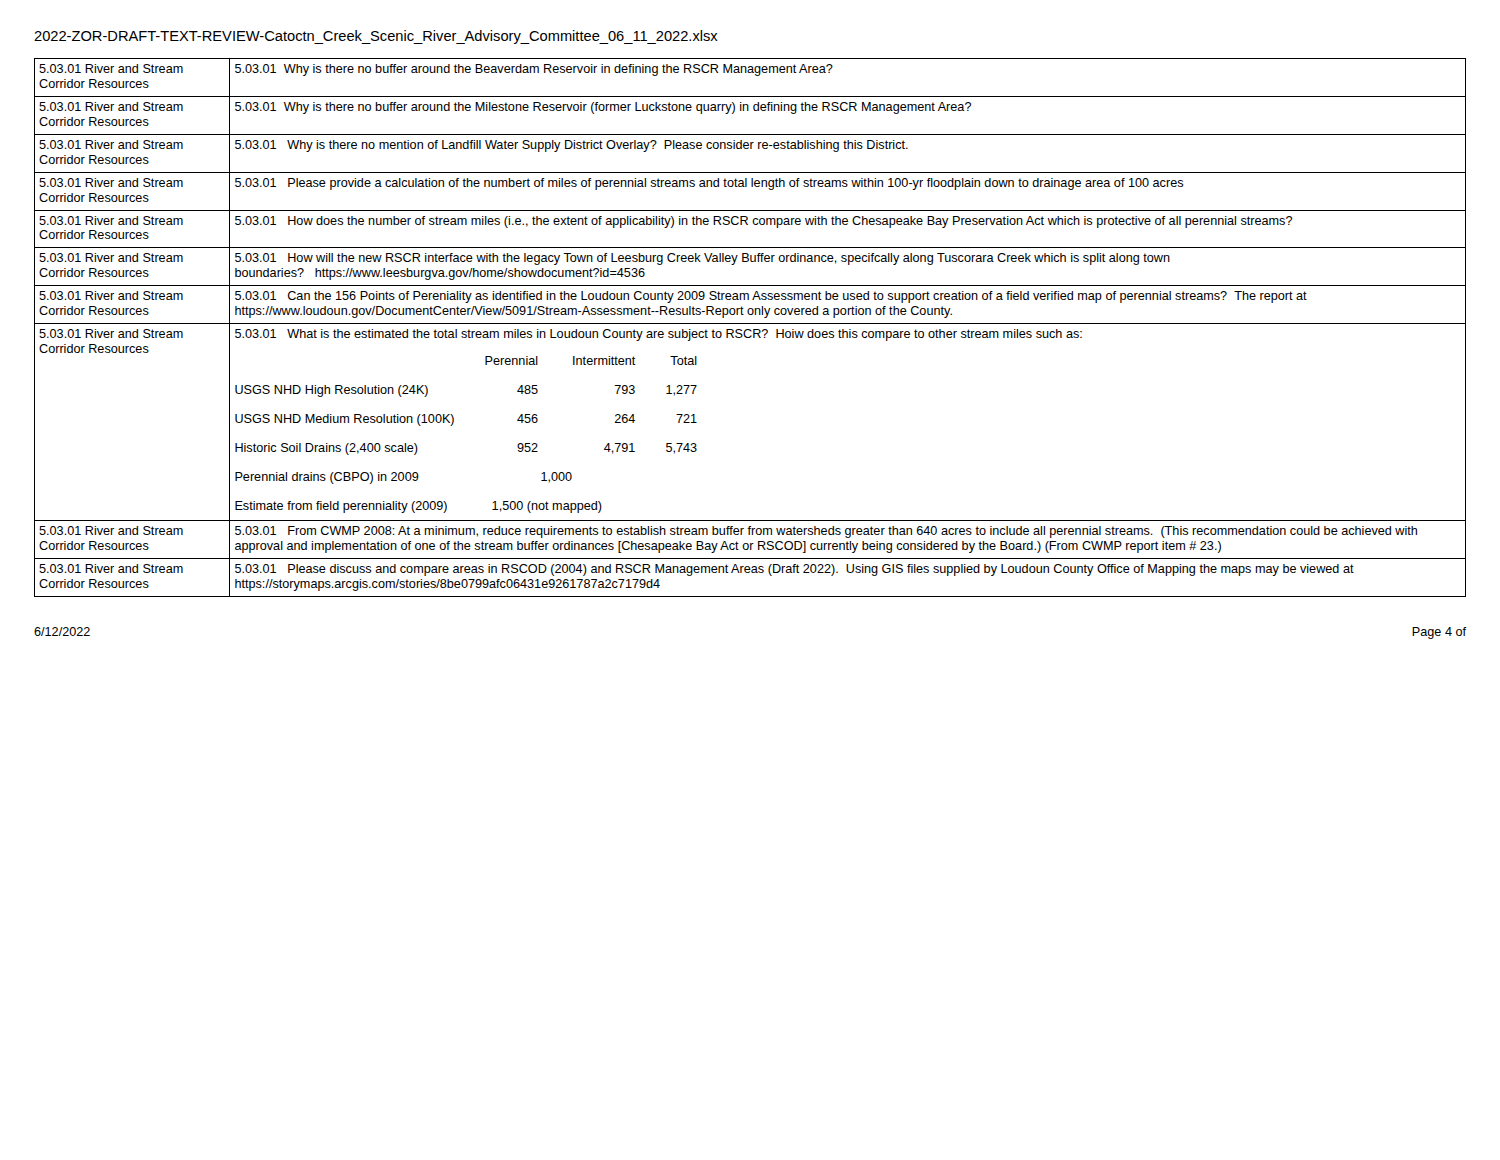2022-ZOR-DRAFT-TEXT-REVIEW-Catoctn_Creek_Scenic_River_Advisory_Committee_06_11_2022.xlsx
| 5.03.01 River and Stream Corridor Resources | 5.03.01 Why is there no buffer around the Beaverdam Reservoir in defining the RSCR Management Area? |
| 5.03.01 River and Stream Corridor Resources | 5.03.01 Why is there no buffer around the Milestone Reservoir (former Luckstone quarry) in defining the RSCR Management Area? |
| 5.03.01 River and Stream Corridor Resources | 5.03.01 Why is there no mention of Landfill Water Supply District Overlay? Please consider re-establishing this District. |
| 5.03.01 River and Stream Corridor Resources | 5.03.01 Please provide a calculation of the numbert of miles of perennial streams and total length of streams within 100-yr floodplain down to drainage area of 100 acres |
| 5.03.01 River and Stream Corridor Resources | 5.03.01 How does the number of stream miles (i.e., the extent of applicability) in the RSCR compare with the Chesapeake Bay Preservation Act which is protective of all perennial streams? |
| 5.03.01 River and Stream Corridor Resources | 5.03.01 How will the new RSCR interface with the legacy Town of Leesburg Creek Valley Buffer ordinance, specifcally along Tuscorara Creek which is split along town boundaries? https://www.leesburgva.gov/home/showdocument?id=4536 |
| 5.03.01 River and Stream Corridor Resources | 5.03.01 Can the 156 Points of Pereniality as identified in the Loudoun County 2009 Stream Assessment be used to support creation of a field verified map of perennial streams? The report at https://www.loudoun.gov/DocumentCenter/View/5091/Stream-Assessment--Results-Report only covered a portion of the County. |
| 5.03.01 River and Stream Corridor Resources | 5.03.01 What is the estimated the total stream miles in Loudoun County are subject to RSCR? Hoiw does this compare to other stream miles such as: / / Perennial / Intermittent / Total / / USGS NHD High Resolution (24K) / 485 / 793 / 1,277 / / USGS NHD Medium Resolution (100K) / 456 / 264 / 721 / / Historic Soil Drains (2,400 scale) / 952 / 4,791 / 5,743 / / Perennial drains (CBPO) in 2009 / 1,000 / / / / Estimate from field perenniality (2009) / 1,500 (not mapped) / |
| 5.03.01 River and Stream Corridor Resources | 5.03.01 From CWMP 2008: At a minimum, reduce requirements to establish stream buffer from watersheds greater than 640 acres to include all perennial streams. (This recommendation could be achieved with approval and implementation of one of the stream buffer ordinances [Chesapeake Bay Act or RSCOD] currently being considered by the Board.) (From CWMP report item # 23.) |
| 5.03.01 River and Stream Corridor Resources | 5.03.01 Please discuss and compare areas in RSCOD (2004) and RSCR Management Areas (Draft 2022). Using GIS files supplied by Loudoun County Office of Mapping the maps may be viewed at https://storymaps.arcgis.com/stories/8be0799afc06431e9261787a2c7179d4 |
6/12/2022
Page 4 of